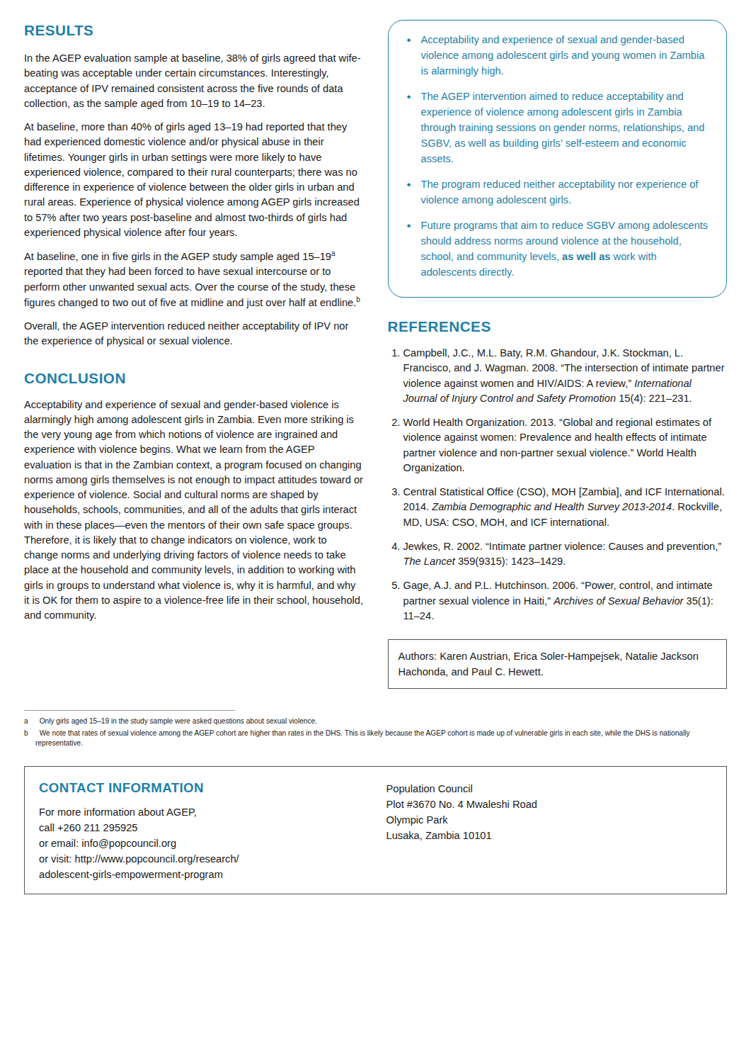RESULTS
In the AGEP evaluation sample at baseline, 38% of girls agreed that wife-beating was acceptable under certain circumstances. Interestingly, acceptance of IPV remained consistent across the five rounds of data collection, as the sample aged from 10–19 to 14–23.
At baseline, more than 40% of girls aged 13–19 had reported that they had experienced domestic violence and/or physical abuse in their lifetimes. Younger girls in urban settings were more likely to have experienced violence, compared to their rural counterparts; there was no difference in experience of violence between the older girls in urban and rural areas. Experience of physical violence among AGEP girls increased to 57% after two years post-baseline and almost two-thirds of girls had experienced physical violence after four years.
At baseline, one in five girls in the AGEP study sample aged 15–19a reported that they had been forced to have sexual intercourse or to perform other unwanted sexual acts. Over the course of the study, these figures changed to two out of five at midline and just over half at endline.b
Overall, the AGEP intervention reduced neither acceptability of IPV nor the experience of physical or sexual violence.
CONCLUSION
Acceptability and experience of sexual and gender-based violence is alarmingly high among adolescent girls in Zambia. Even more striking is the very young age from which notions of violence are ingrained and experience with violence begins. What we learn from the AGEP evaluation is that in the Zambian context, a program focused on changing norms among girls themselves is not enough to impact attitudes toward or experience of violence. Social and cultural norms are shaped by households, schools, communities, and all of the adults that girls interact with in these places—even the mentors of their own safe space groups. Therefore, it is likely that to change indicators on violence, work to change norms and underlying driving factors of violence needs to take place at the household and community levels, in addition to working with girls in groups to understand what violence is, why it is harmful, and why it is OK for them to aspire to a violence-free life in their school, household, and community.
Acceptability and experience of sexual and gender-based violence among adolescent girls and young women in Zambia is alarmingly high.
The AGEP intervention aimed to reduce acceptability and experience of violence among adolescent girls in Zambia through training sessions on gender norms, relationships, and SGBV, as well as building girls’ self-esteem and economic assets.
The program reduced neither acceptability nor experience of violence among adolescent girls.
Future programs that aim to reduce SGBV among adolescents should address norms around violence at the household, school, and community levels, as well as work with adolescents directly.
REFERENCES
Campbell, J.C., M.L. Baty, R.M. Ghandour, J.K. Stockman, L. Francisco, and J. Wagman. 2008. “The intersection of intimate partner violence against women and HIV/AIDS: A review,” International Journal of Injury Control and Safety Promotion 15(4): 221–231.
World Health Organization. 2013. “Global and regional estimates of violence against women: Prevalence and health effects of intimate partner violence and non-partner sexual violence.” World Health Organization.
Central Statistical Office (CSO), MOH [Zambia], and ICF International. 2014. Zambia Demographic and Health Survey 2013-2014. Rockville, MD, USA: CSO, MOH, and ICF international.
Jewkes, R. 2002. “Intimate partner violence: Causes and prevention,” The Lancet 359(9315): 1423–1429.
Gage, A.J. and P.L. Hutchinson. 2006. “Power, control, and intimate partner sexual violence in Haiti,” Archives of Sexual Behavior 35(1): 11–24.
Authors: Karen Austrian, Erica Soler-Hampejsek, Natalie Jackson Hachonda, and Paul C. Hewett.
a Only girls aged 15–19 in the study sample were asked questions about sexual violence.
b We note that rates of sexual violence among the AGEP cohort are higher than rates in the DHS. This is likely because the AGEP cohort is made up of vulnerable girls in each site, while the DHS is nationally representative.
CONTACT INFORMATION
For more information about AGEP,
call +260 211 295925
or email: info@popcouncil.org
or visit: http://www.popcouncil.org/research/
adolescent-girls-empowerment-program
Population Council
Plot #3670 No. 4 Mwaleshi Road
Olympic Park
Lusaka, Zambia 10101